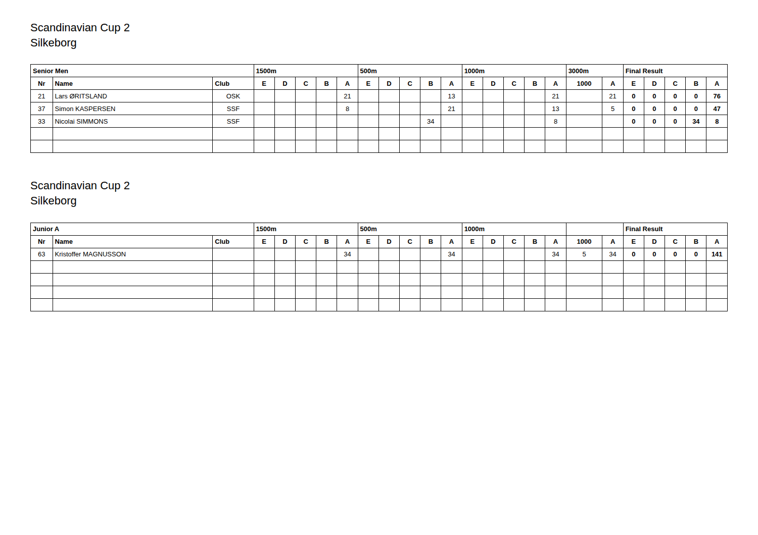Scandinavian Cup 2
Silkeborg
| Senior Men | 1500m | 500m | 1000m | 3000m | Final Result |
| --- | --- | --- | --- | --- | --- |
| Nr | Name | Club | E | D | C | B | A | E | D | C | B | A | E | D | C | B | A | 1000 | A | E | D | C | B | A |
| 21 | Lars ØRITSLAND | OSK | | | | | 21 | | | | | 13 | | | | | 21 | | 21 | 0 | 0 | 0 | 0 | 76 |
| 37 | Simon KASPERSEN | SSF | | | | | 8 | | | | | 21 | | | | | 13 | | 5 | 0 | 0 | 0 | 0 | 47 |
| 33 | Nicolai SIMMONS | SSF | | | | | | | | | 34 | | | | | | 8 | | | 0 | 0 | 0 | 34 | 8 |
Scandinavian Cup 2
Silkeborg
| Junior A | 1500m | 500m | 1000m | | Final Result |
| --- | --- | --- | --- | --- | --- |
| Nr | Name | Club | E | D | C | B | A | E | D | C | B | A | E | D | C | B | A | 1000 | A | E | D | C | B | A |
| 63 | Kristoffer MAGNUSSON | | | | | | 34 | | | | | 34 | | | | | 34 | 5 | 34 | 0 | 0 | 0 | 0 | 141 |